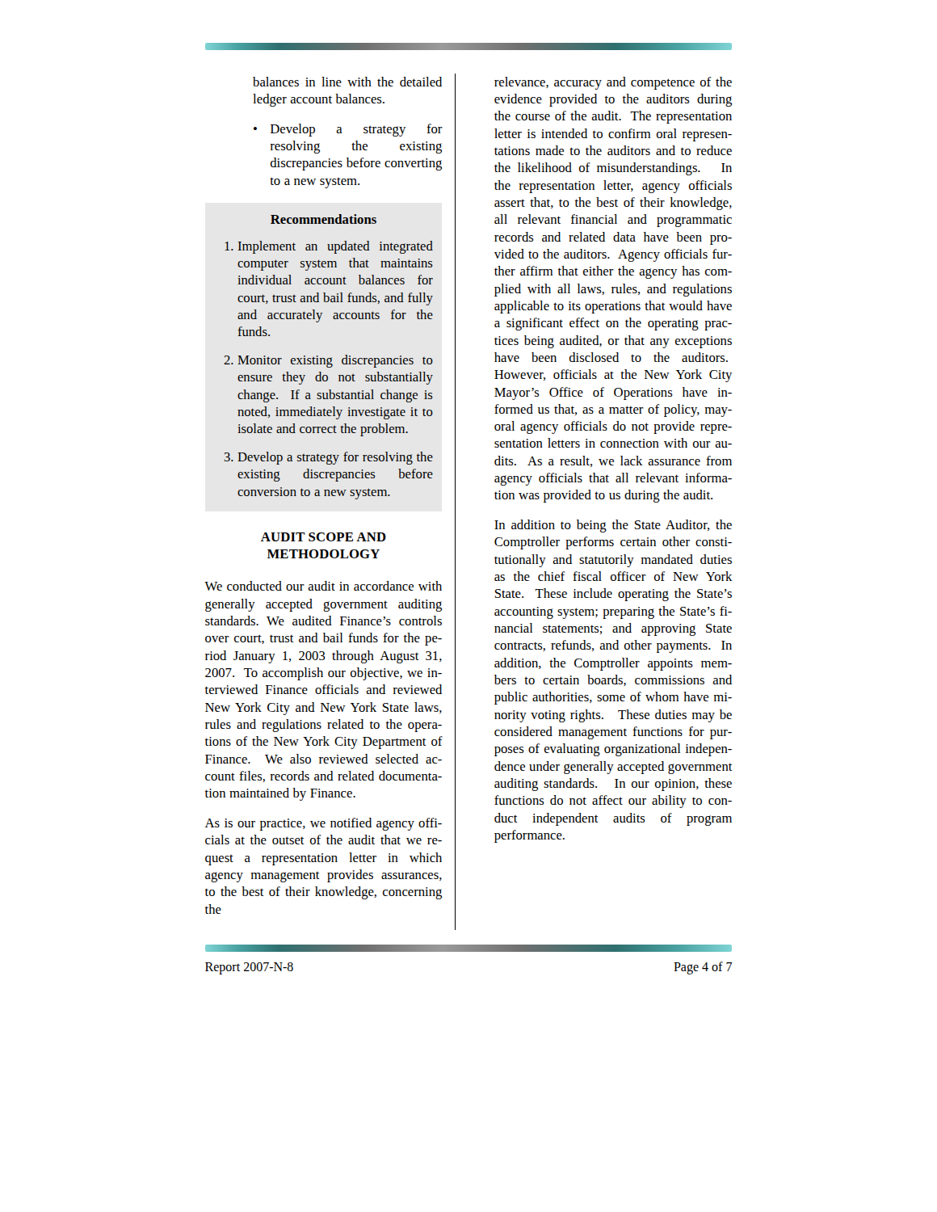balances in line with the detailed ledger account balances.
Develop a strategy for resolving the existing discrepancies before converting to a new system.
Recommendations
Implement an updated integrated computer system that maintains individual account balances for court, trust and bail funds, and fully and accurately accounts for the funds.
Monitor existing discrepancies to ensure they do not substantially change. If a substantial change is noted, immediately investigate it to isolate and correct the problem.
Develop a strategy for resolving the existing discrepancies before conversion to a new system.
AUDIT SCOPE AND METHODOLOGY
We conducted our audit in accordance with generally accepted government auditing standards. We audited Finance’s controls over court, trust and bail funds for the period January 1, 2003 through August 31, 2007. To accomplish our objective, we interviewed Finance officials and reviewed New York City and New York State laws, rules and regulations related to the operations of the New York City Department of Finance. We also reviewed selected account files, records and related documentation maintained by Finance.
As is our practice, we notified agency officials at the outset of the audit that we request a representation letter in which agency management provides assurances, to the best of their knowledge, concerning the
relevance, accuracy and competence of the evidence provided to the auditors during the course of the audit. The representation letter is intended to confirm oral representations made to the auditors and to reduce the likelihood of misunderstandings. In the representation letter, agency officials assert that, to the best of their knowledge, all relevant financial and programmatic records and related data have been provided to the auditors. Agency officials further affirm that either the agency has complied with all laws, rules, and regulations applicable to its operations that would have a significant effect on the operating practices being audited, or that any exceptions have been disclosed to the auditors. However, officials at the New York City Mayor’s Office of Operations have informed us that, as a matter of policy, mayoral agency officials do not provide representation letters in connection with our audits. As a result, we lack assurance from agency officials that all relevant information was provided to us during the audit.
In addition to being the State Auditor, the Comptroller performs certain other constitutionally and statutorily mandated duties as the chief fiscal officer of New York State. These include operating the State’s accounting system; preparing the State’s financial statements; and approving State contracts, refunds, and other payments. In addition, the Comptroller appoints members to certain boards, commissions and public authorities, some of whom have minority voting rights. These duties may be considered management functions for purposes of evaluating organizational independence under generally accepted government auditing standards. In our opinion, these functions do not affect our ability to conduct independent audits of program performance.
Report 2007-N-8
Page 4 of 7